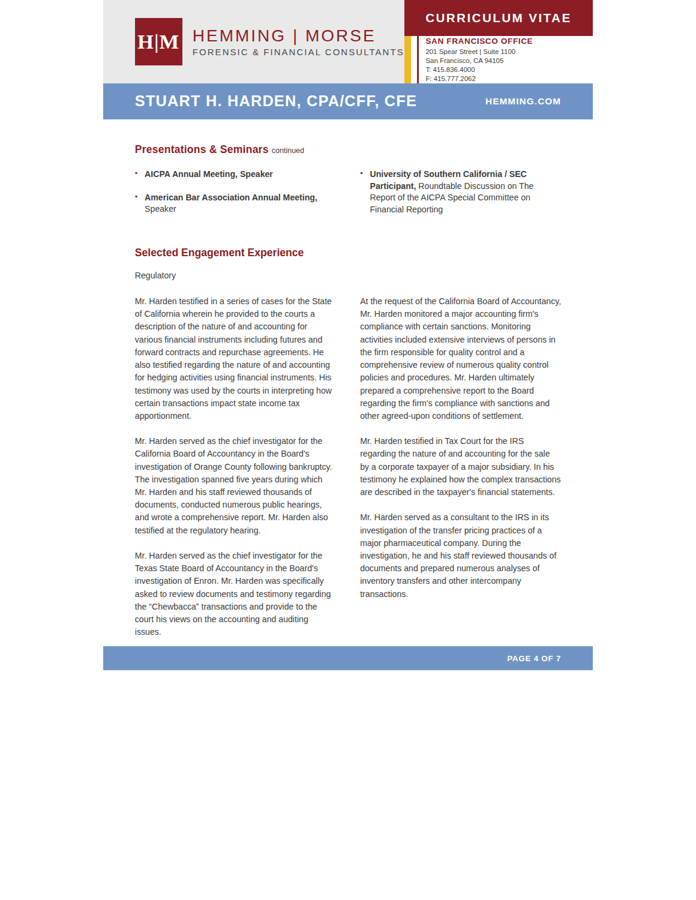H|M
HEMMING | MORSE
FORENSIC & FINANCIAL CONSULTANTS
CURRICULUM VITAE
SAN FRANCISCO OFFICE 201 Spear Street | Suite 1100
San Francisco, CA 94105
T: 415.836.4000
F: 415.777.2062
STUART H. HARDEN, CPA/CFF, CFE
HEMMING.COM
Presentations & Seminars continued
AICPA Annual Meeting, Speaker
American Bar Association Annual Meeting, Speaker
University of Southern California / SEC Participant, Roundtable Discussion on The Report of the AICPA Special Committee on Financial Reporting
Selected Engagement Experience
Regulatory
Mr. Harden testified in a series of cases for the State of California wherein he provided to the courts a description of the nature of and accounting for various financial instruments including futures and forward contracts and repurchase agreements. He also testified regarding the nature of and accounting for hedging activities using financial instruments. His testimony was used by the courts in interpreting how certain transactions impact state income tax apportionment.
Mr. Harden served as the chief investigator for the California Board of Accountancy in the Board's investigation of Orange County following bankruptcy. The investigation spanned five years during which Mr. Harden and his staff reviewed thousands of documents, conducted numerous public hearings, and wrote a comprehensive report. Mr. Harden also testified at the regulatory hearing.
Mr. Harden served as the chief investigator for the Texas State Board of Accountancy in the Board's investigation of Enron. Mr. Harden was specifically asked to review documents and testimony regarding the “Chewbacca” transactions and provide to the court his views on the accounting and auditing issues.
At the request of the California Board of Accountancy, Mr. Harden monitored a major accounting firm's compliance with certain sanctions. Monitoring activities included extensive interviews of persons in the firm responsible for quality control and a comprehensive review of numerous quality control policies and procedures. Mr. Harden ultimately prepared a comprehensive report to the Board regarding the firm's compliance with sanctions and other agreed-upon conditions of settlement.
Mr. Harden testified in Tax Court for the IRS regarding the nature of and accounting for the sale by a corporate taxpayer of a major subsidiary. In his testimony he explained how the complex transactions are described in the taxpayer's financial statements.
Mr. Harden served as a consultant to the IRS in its investigation of the transfer pricing practices of a major pharmaceutical company. During the investigation, he and his staff reviewed thousands of documents and prepared numerous analyses of inventory transfers and other intercompany transactions.
PAGE 4 OF 7